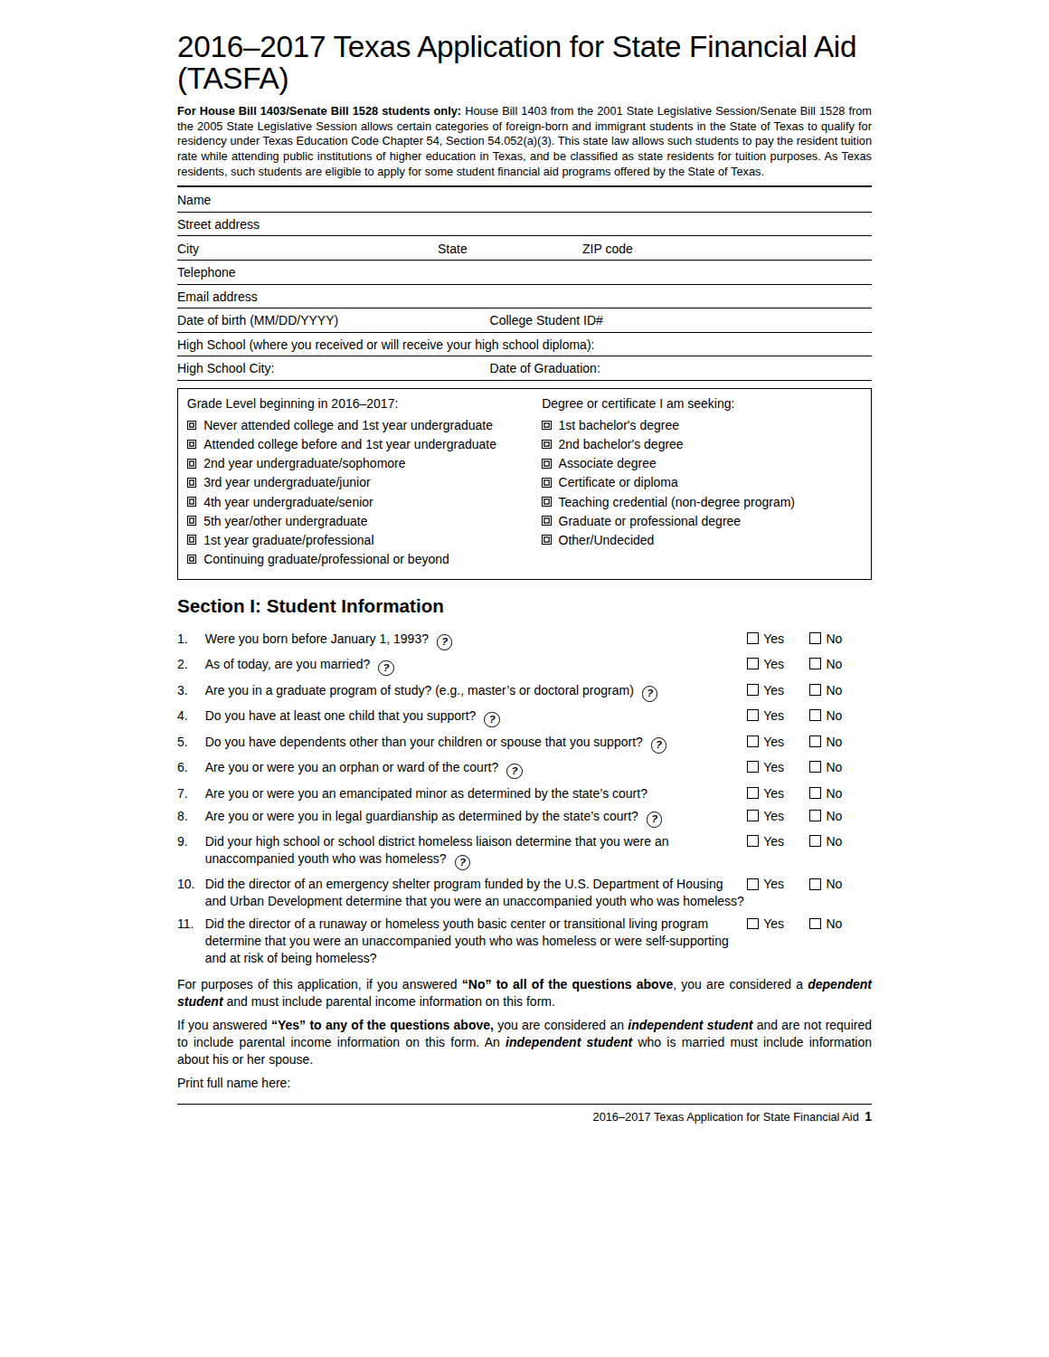2016–2017 Texas Application for State Financial Aid (TASFA)
For House Bill 1403/Senate Bill 1528 students only: House Bill 1403 from the 2001 State Legislative Session/Senate Bill 1528 from the 2005 State Legislative Session allows certain categories of foreign-born and immigrant students in the State of Texas to qualify for residency under Texas Education Code Chapter 54, Section 54.052(a)(3). This state law allows such students to pay the resident tuition rate while attending public institutions of higher education in Texas, and be classified as state residents for tuition purposes. As Texas residents, such students are eligible to apply for some student financial aid programs offered by the State of Texas.
Name
Street address
City State ZIP code
Telephone
Email address
Date of birth (MM/DD/YYYY) College Student ID#
High School (where you received or will receive your high school diploma):
High School City: Date of Graduation:
Grade Level beginning in 2016–2017:
Never attended college and 1st year undergraduate
Attended college before and 1st year undergraduate
2nd year undergraduate/sophomore
3rd year undergraduate/junior
4th year undergraduate/senior
5th year/other undergraduate
1st year graduate/professional
Continuing graduate/professional or beyond
Degree or certificate I am seeking:
1st bachelor's degree
2nd bachelor's degree
Associate degree
Certificate or diploma
Teaching credential (non-degree program)
Graduate or professional degree
Other/Undecided
Section I: Student Information
| 1. | Were you born before January 1, 1993? ? | Yes | No |
| 2. | As of today, are you married? ? | Yes | No |
| 3. | Are you in a graduate program of study? (e.g., master’s or doctoral program) ? | Yes | No |
| 4. | Do you have at least one child that you support? ? | Yes | No |
| 5. | Do you have dependents other than your children or spouse that you support? ? | Yes | No |
| 6. | Are you or were you an orphan or ward of the court? ? | Yes | No |
| 7. | Are you or were you an emancipated minor as determined by the state’s court? | Yes | No |
| 8. | Are you or were you in legal guardianship as determined by the state’s court? ? | Yes | No |
| 9. | Did your high school or school district homeless liaison determine that you were an unaccompanied youth who was homeless? ? | Yes | No |
| 10. | Did the director of an emergency shelter program funded by the U.S. Department of Housing and Urban Development determine that you were an unaccompanied youth who was homeless? | Yes | No |
| 11. | Did the director of a runaway or homeless youth basic center or transitional living program determine that you were an unaccompanied youth who was homeless or were self-supporting and at risk of being homeless? | Yes | No |
For purposes of this application, if you answered “No” to all of the questions above, you are considered a dependent student and must include parental income information on this form.
If you answered “Yes” to any of the questions above, you are considered an independent student and are not required to include parental income information on this form. An independent student who is married must include information about his or her spouse.
Print full name here:
2016–2017 Texas Application for State Financial Aid 1